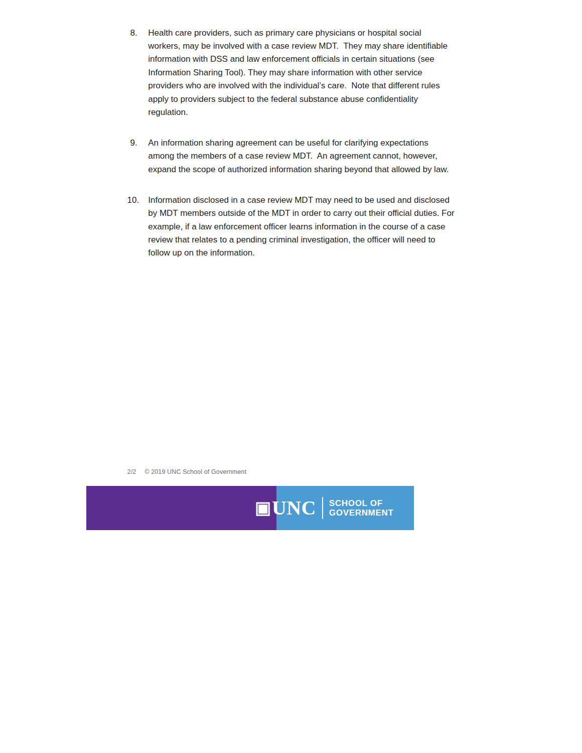8. Health care providers, such as primary care physicians or hospital social workers, may be involved with a case review MDT. They may share identifiable information with DSS and law enforcement officials in certain situations (see Information Sharing Tool). They may share information with other service providers who are involved with the individual’s care. Note that different rules apply to providers subject to the federal substance abuse confidentiality regulation.
9. An information sharing agreement can be useful for clarifying expectations among the members of a case review MDT. An agreement cannot, however, expand the scope of authorized information sharing beyond that allowed by law.
10. Information disclosed in a case review MDT may need to be used and disclosed by MDT members outside of the MDT in order to carry out their official duties. For example, if a law enforcement officer learns information in the course of a case review that relates to a pending criminal investigation, the officer will need to follow up on the information.
2/2© 2019 UNC School of Government
▣UNC
School of
Government